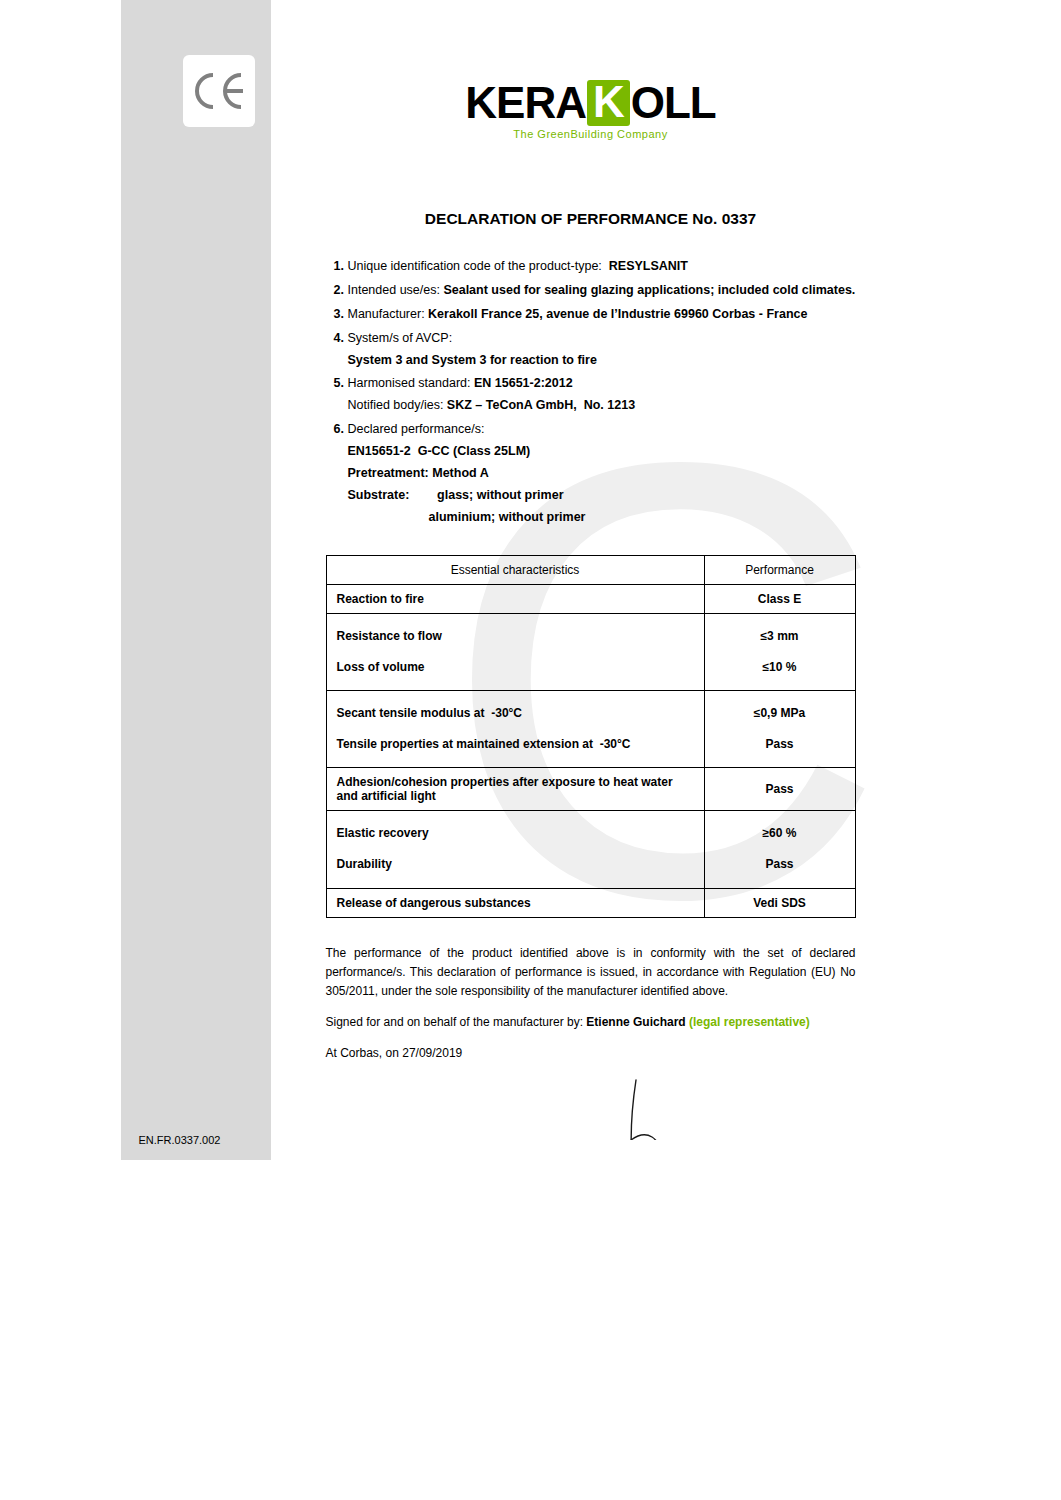C
KERA KOLL
The GreenBuilding Company
DECLARATION OF PERFORMANCE No. 0337
Unique identification code of the product-type: RESYLSANIT
Intended use/es: Sealant used for sealing glazing applications; included cold climates.
Manufacturer: Kerakoll France 25, avenue de l’Industrie 69960 Corbas - France
System/s of AVCP:
System 3 and System 3 for reaction to fire
Harmonised standard: EN 15651-2:2012
Notified body/ies: SKZ – TeConA GmbH, No. 1213
Declared performance/s:
EN15651-2 G-CC (Class 25LM)
Pretreatment: Method A
Substrate: glass; without primer
aluminium; without primer
| Essential characteristics | Performance |
| --- | --- |
| Reaction to fire | Class E |
| Resistance to flow Loss of volume | ≤3 mm ≤10 % |
| Secant tensile modulus at -30°C Tensile properties at maintained extension at -30°C | ≤0,9 MPa Pass |
| Adhesion/cohesion properties after exposure to heat water and artificial light | Pass |
| Elastic recovery Durability | ≥60 % Pass |
| Release of dangerous substances | Vedi SDS |
The performance of the product identified above is in conformity with the set of declared performance/s. This declaration of performance is issued, in accordance with Regulation (EU) No 305/2011, under the sole responsibility of the manufacturer identified above.
Signed for and on behalf of the manufacturer by: Etienne Guichard (legal representative)
At Corbas, on 27/09/2019
www.kerakoll.com
KERAKOLL FRANCE au capital de € 6.500.000
25 Avenue de l'Industrie - 69960 Corbas, Fran
Tél +33 (0) 4 72 89 06 80 – Fax +33 (0) 4 72 89 06 81 – e-mail: info@kerakoll.fr
Siret 809 032 469 00011
EN.FR.0337.002